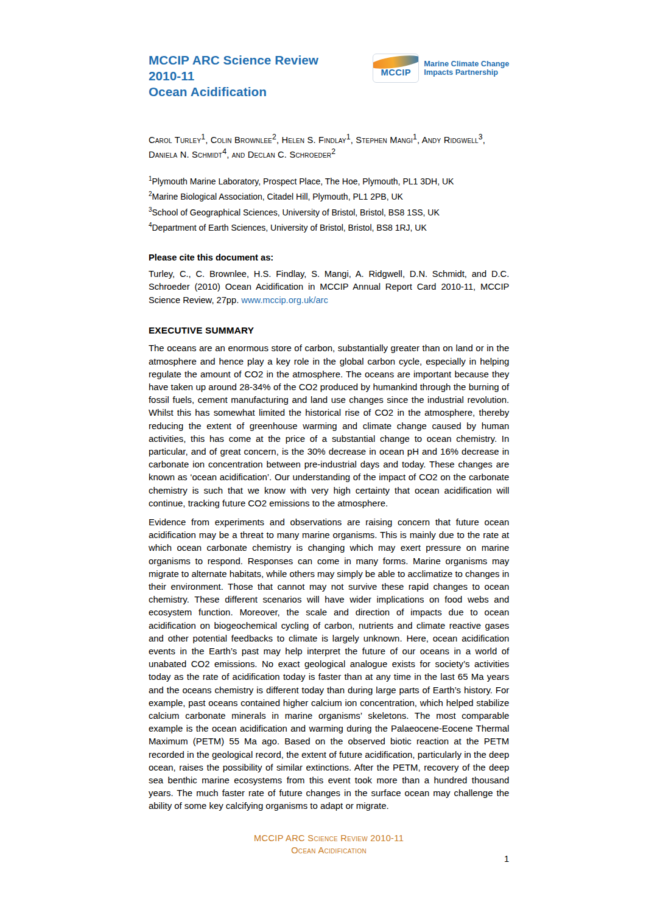MCCIP ARC Science Review 2010-11
Ocean Acidification
MCCIP
Marine Climate Change
Impacts Partnership
Carol Turley1, Colin Brownlee2, Helen S. Findlay1, Stephen Mangi1, Andy Ridgwell3, Daniela N. Schmidt4, and Declan C. Schroeder2
1Plymouth Marine Laboratory, Prospect Place, The Hoe, Plymouth, PL1 3DH, UK
2Marine Biological Association, Citadel Hill, Plymouth, PL1 2PB, UK
3School of Geographical Sciences, University of Bristol, Bristol, BS8 1SS, UK
4Department of Earth Sciences, University of Bristol, Bristol, BS8 1RJ, UK
Please cite this document as:
Turley, C., C. Brownlee, H.S. Findlay, S. Mangi, A. Ridgwell, D.N. Schmidt, and D.C. Schroeder (2010) Ocean Acidification in MCCIP Annual Report Card 2010-11, MCCIP Science Review, 27pp. www.mccip.org.uk/arc
EXECUTIVE SUMMARY
The oceans are an enormous store of carbon, substantially greater than on land or in the atmosphere and hence play a key role in the global carbon cycle, especially in helping regulate the amount of CO2 in the atmosphere. The oceans are important because they have taken up around 28-34% of the CO2 produced by humankind through the burning of fossil fuels, cement manufacturing and land use changes since the industrial revolution. Whilst this has somewhat limited the historical rise of CO2 in the atmosphere, thereby reducing the extent of greenhouse warming and climate change caused by human activities, this has come at the price of a substantial change to ocean chemistry. In particular, and of great concern, is the 30% decrease in ocean pH and 16% decrease in carbonate ion concentration between pre-industrial days and today. These changes are known as ‘ocean acidification’. Our understanding of the impact of CO2 on the carbonate chemistry is such that we know with very high certainty that ocean acidification will continue, tracking future CO2 emissions to the atmosphere.
Evidence from experiments and observations are raising concern that future ocean acidification may be a threat to many marine organisms. This is mainly due to the rate at which ocean carbonate chemistry is changing which may exert pressure on marine organisms to respond. Responses can come in many forms. Marine organisms may migrate to alternate habitats, while others may simply be able to acclimatize to changes in their environment. Those that cannot may not survive these rapid changes to ocean chemistry. These different scenarios will have wider implications on food webs and ecosystem function. Moreover, the scale and direction of impacts due to ocean acidification on biogeochemical cycling of carbon, nutrients and climate reactive gases and other potential feedbacks to climate is largely unknown. Here, ocean acidification events in the Earth’s past may help interpret the future of our oceans in a world of unabated CO2 emissions. No exact geological analogue exists for society’s activities today as the rate of acidification today is faster than at any time in the last 65 Ma years and the oceans chemistry is different today than during large parts of Earth’s history. For example, past oceans contained higher calcium ion concentration, which helped stabilize calcium carbonate minerals in marine organisms’ skeletons. The most comparable example is the ocean acidification and warming during the Palaeocene-Eocene Thermal Maximum (PETM) 55 Ma ago. Based on the observed biotic reaction at the PETM recorded in the geological record, the extent of future acidification, particularly in the deep ocean, raises the possibility of similar extinctions. After the PETM, recovery of the deep sea benthic marine ecosystems from this event took more than a hundred thousand years. The much faster rate of future changes in the surface ocean may challenge the ability of some key calcifying organisms to adapt or migrate.
MCCIP ARC Science Review 2010-11
Ocean Acidification
1